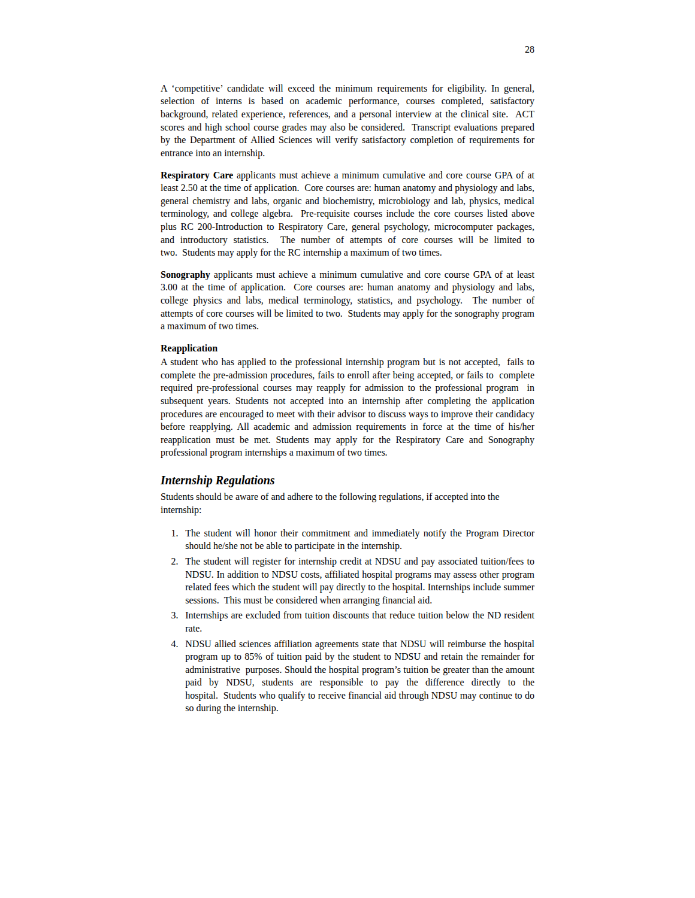28
A ‘competitive’ candidate will exceed the minimum requirements for eligibility. In general, selection of interns is based on academic performance, courses completed, satisfactory background, related experience, references, and a personal interview at the clinical site. ACT scores and high school course grades may also be considered. Transcript evaluations prepared by the Department of Allied Sciences will verify satisfactory completion of requirements for entrance into an internship.
Respiratory Care applicants must achieve a minimum cumulative and core course GPA of at least 2.50 at the time of application. Core courses are: human anatomy and physiology and labs, general chemistry and labs, organic and biochemistry, microbiology and lab, physics, medical terminology, and college algebra. Pre-requisite courses include the core courses listed above plus RC 200-Introduction to Respiratory Care, general psychology, microcomputer packages, and introductory statistics. The number of attempts of core courses will be limited to two. Students may apply for the RC internship a maximum of two times.
Sonography applicants must achieve a minimum cumulative and core course GPA of at least 3.00 at the time of application. Core courses are: human anatomy and physiology and labs, college physics and labs, medical terminology, statistics, and psychology. The number of attempts of core courses will be limited to two. Students may apply for the sonography program a maximum of two times.
Reapplication
A student who has applied to the professional internship program but is not accepted, fails to complete the pre-admission procedures, fails to enroll after being accepted, or fails to complete required pre-professional courses may reapply for admission to the professional program in subsequent years. Students not accepted into an internship after completing the application procedures are encouraged to meet with their advisor to discuss ways to improve their candidacy before reapplying. All academic and admission requirements in force at the time of his/her reapplication must be met. Students may apply for the Respiratory Care and Sonography professional program internships a maximum of two times.
Internship Regulations
Students should be aware of and adhere to the following regulations, if accepted into the internship:
The student will honor their commitment and immediately notify the Program Director should he/she not be able to participate in the internship.
The student will register for internship credit at NDSU and pay associated tuition/fees to NDSU. In addition to NDSU costs, affiliated hospital programs may assess other program related fees which the student will pay directly to the hospital. Internships include summer sessions. This must be considered when arranging financial aid.
Internships are excluded from tuition discounts that reduce tuition below the ND resident rate.
NDSU allied sciences affiliation agreements state that NDSU will reimburse the hospital program up to 85% of tuition paid by the student to NDSU and retain the remainder for administrative purposes. Should the hospital program’s tuition be greater than the amount paid by NDSU, students are responsible to pay the difference directly to the hospital. Students who qualify to receive financial aid through NDSU may continue to do so during the internship.